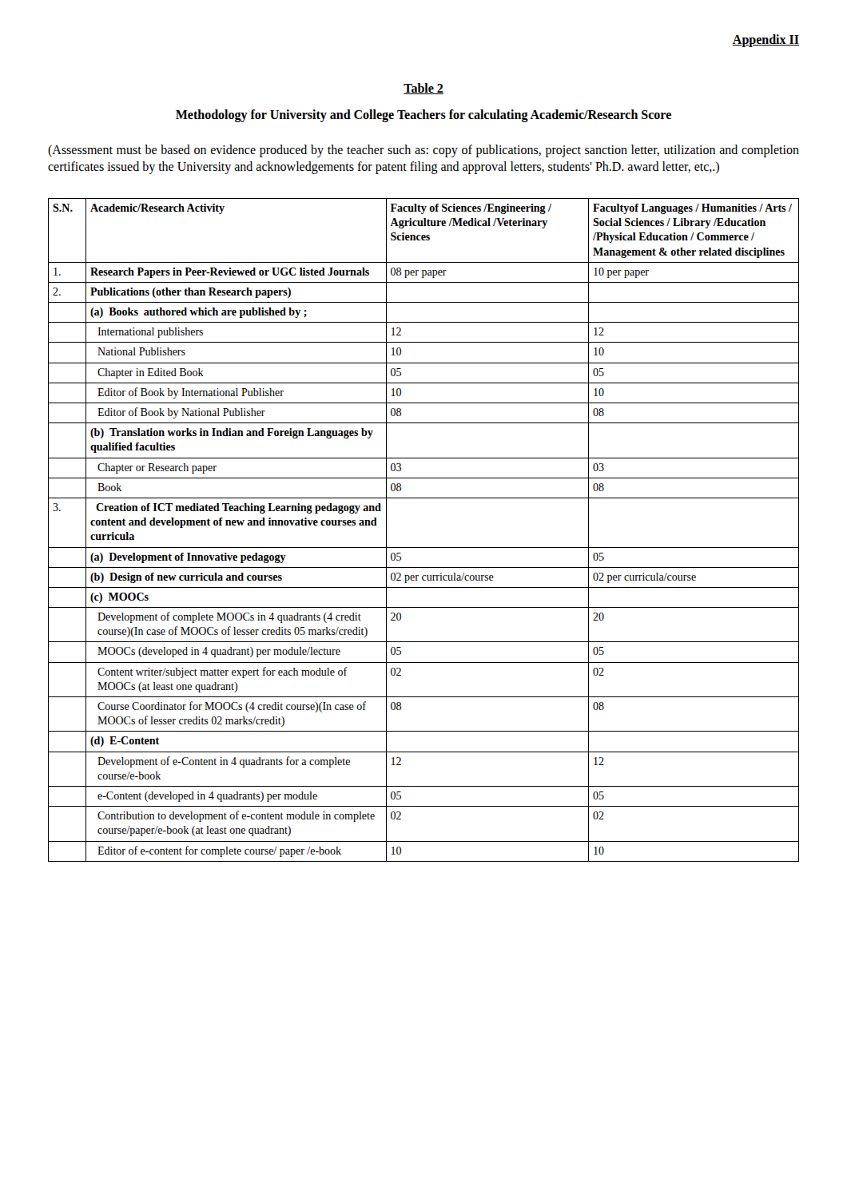Appendix II
Table 2
Methodology for University and College Teachers for calculating Academic/Research Score
(Assessment must be based on evidence produced by the teacher such as: copy of publications, project sanction letter, utilization and completion certificates issued by the University and acknowledgements for patent filing and approval letters, students' Ph.D. award letter, etc,.)
| S.N. | Academic/Research Activity | Faculty of Sciences /Engineering / Agriculture /Medical /Veterinary Sciences | Facultyof Languages / Humanities / Arts / Social Sciences / Library /Education /Physical Education / Commerce / Management & other related disciplines |
| --- | --- | --- | --- |
| 1. | Research Papers in Peer-Reviewed or UGC listed Journals | 08 per paper | 10 per paper |
| 2. | Publications (other than Research papers) | | |
| | (a) Books authored which are published by ; | | |
| | International publishers | 12 | 12 |
| | National Publishers | 10 | 10 |
| | Chapter in Edited Book | 05 | 05 |
| | Editor of Book by International Publisher | 10 | 10 |
| | Editor of Book by National Publisher | 08 | 08 |
| | (b) Translation works in Indian and Foreign Languages by qualified faculties | | |
| | Chapter or Research paper | 03 | 03 |
| | Book | 08 | 08 |
| 3. | Creation of ICT mediated Teaching Learning pedagogy and content and development of new and innovative courses and curricula | | |
| | (a) Development of Innovative pedagogy | 05 | 05 |
| | (b) Design of new curricula and courses | 02 per curricula/course | 02 per curricula/course |
| | (c) MOOCs | | |
| | Development of complete MOOCs in 4 quadrants (4 credit course)(In case of MOOCs of lesser credits 05 marks/credit) | 20 | 20 |
| | MOOCs (developed in 4 quadrant) per module/lecture | 05 | 05 |
| | Content writer/subject matter expert for each module of MOOCs (at least one quadrant) | 02 | 02 |
| | Course Coordinator for MOOCs (4 credit course)(In case of MOOCs of lesser credits 02 marks/credit) | 08 | 08 |
| | (d) E-Content | | |
| | Development of e-Content in 4 quadrants for a complete course/e-book | 12 | 12 |
| | e-Content (developed in 4 quadrants) per module | 05 | 05 |
| | Contribution to development of e-content module in complete course/paper/e-book (at least one quadrant) | 02 | 02 |
| | Editor of e-content for complete course/ paper /e-book | 10 | 10 |